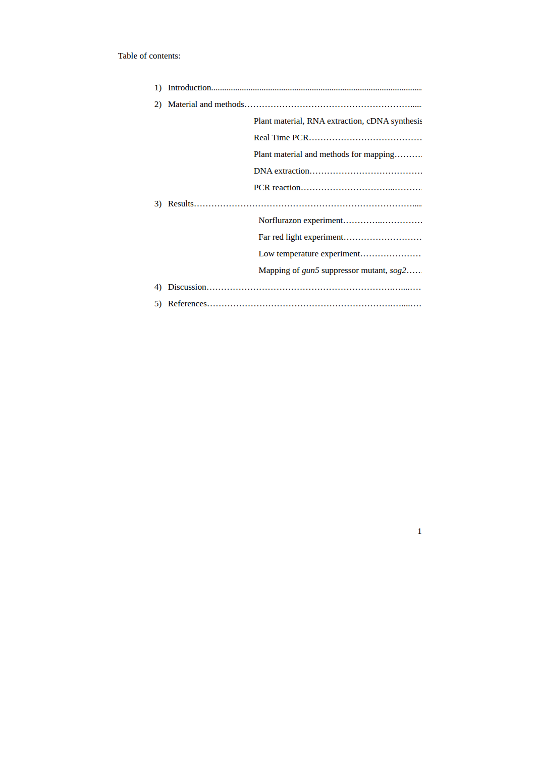Table of contents:
1) Introduction.........................................................................................................2
2) Material and methods…………………………………………………............7 Plant material, RNA extraction, cDNA synthesis…………...….7 Real Time PCR…………………………………………....…..7 Plant material and methods for mapping…………………..…...9 DNA extraction……………………………………………....9 PCR reaction…………………………...…………………...10
3) Results…………………………………………………………………........11 Norflurazon experiment…………..…………………....……11 Far red light experiment…………………………….............13 Low temperature experiment……………………..…..…..…14 Mapping of gun5 suppressor mutant, sog2…………....…...……15
4) Discussion……………………………………………………….…....………18
5) References……………………………………………………….…....………20
1